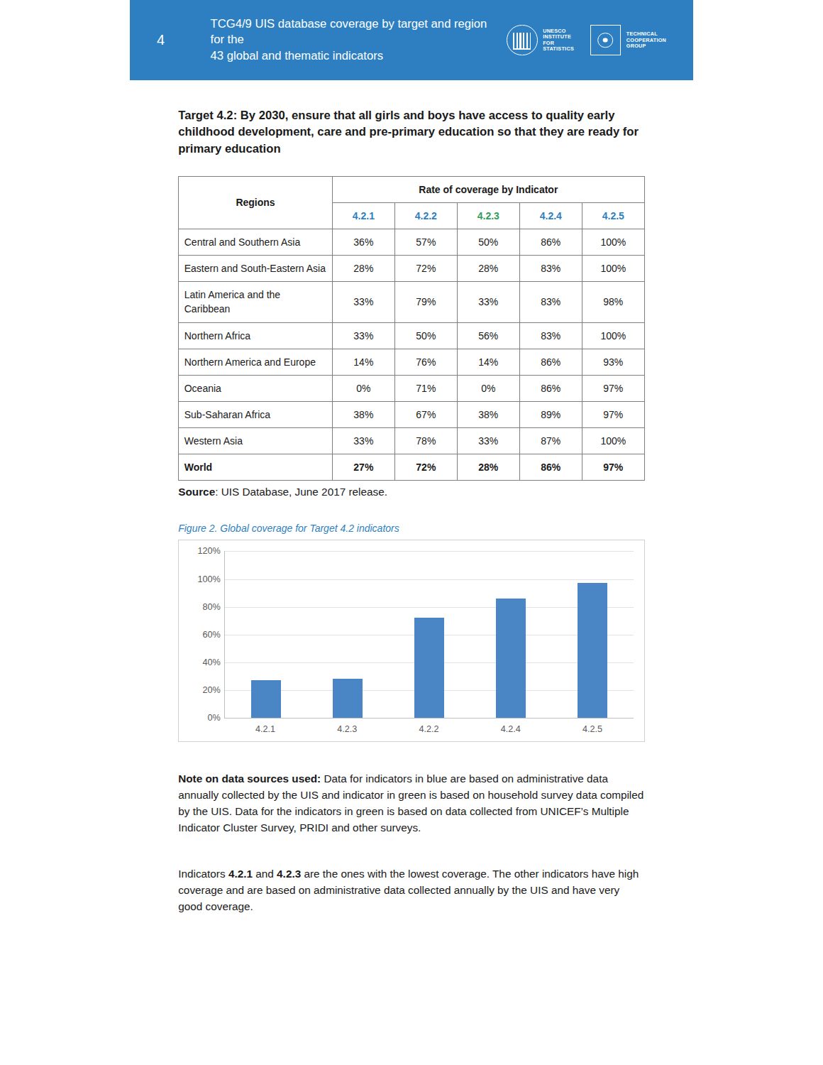4
TCG4/9 UIS database coverage by target and region for the
43 global and thematic indicators
UNESCO
INSTITUTE
FOR
STATISTICS
TECHNICAL
COOPERATION
GROUP
Target 4.2: By 2030, ensure that all girls and boys have access to quality early childhood development, care and pre-primary education so that they are ready for primary education
| Regions | Rate of coverage by Indicator |
| --- | --- |
| 4.2.1 | 4.2.2 | 4.2.3 | 4.2.4 | 4.2.5 |
| Central and Southern Asia | 36% | 57% | 50% | 86% | 100% |
| Eastern and South-Eastern Asia | 28% | 72% | 28% | 83% | 100% |
| Latin America and the Caribbean | 33% | 79% | 33% | 83% | 98% |
| Northern Africa | 33% | 50% | 56% | 83% | 100% |
| Northern America and Europe | 14% | 76% | 14% | 86% | 93% |
| Oceania | 0% | 71% | 0% | 86% | 97% |
| Sub-Saharan Africa | 38% | 67% | 38% | 89% | 97% |
| Western Asia | 33% | 78% | 33% | 87% | 100% |
| World | 27% | 72% | 28% | 86% | 97% |
Source: UIS Database, June 2017 release.
Figure 2. Global coverage for Target 4.2 indicators
120%
100%
80%
60%
40%
20%
0%
4.2.1 4.2.3 4.2.2 4.2.4 4.2.5
Note on data sources used: Data for indicators in blue are based on administrative data annually collected by the UIS and indicator in green is based on household survey data compiled by the UIS. Data for the indicators in green is based on data collected from UNICEF’s Multiple Indicator Cluster Survey, PRIDI and other surveys.
Indicators 4.2.1 and 4.2.3 are the ones with the lowest coverage. The other indicators have high coverage and are based on administrative data collected annually by the UIS and have very good coverage.